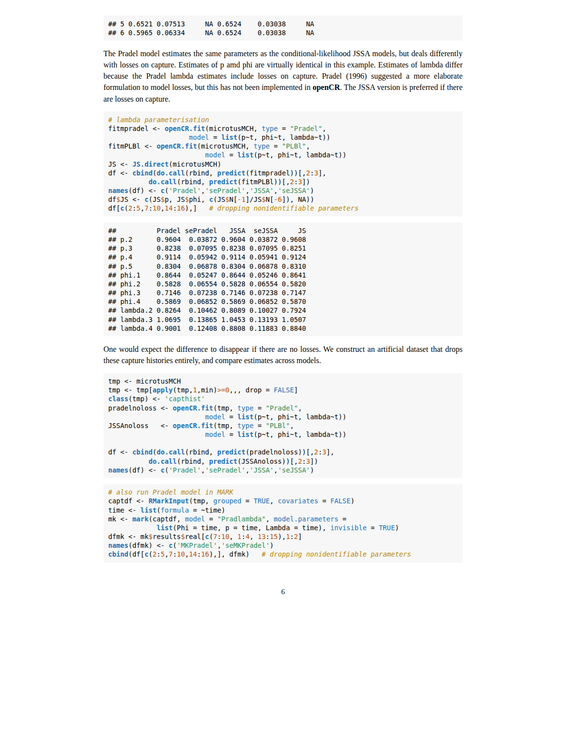## 5 0.6521 0.07513     NA 0.6524    0.03038     NA
## 6 0.5965 0.06334     NA 0.6524    0.03038     NA
The Pradel model estimates the same parameters as the conditional-likelihood JSSA models, but deals differently with losses on capture. Estimates of p amd phi are virtually identical in this example. Estimates of lambda differ because the Pradel lambda estimates include losses on capture. Pradel (1996) suggested a more elaborate formulation to model losses, but this has not been implemented in openCR. The JSSA version is preferred if there are losses on capture.
# lambda parameterisation
fitmpradel <- openCR.fit(microtusMCH, type = "Pradel",
                    model = list(p~t, phi~t, lambda~t))
fitmPLBl <- openCR.fit(microtusMCH, type = "PLBl",
                        model = list(p~t, phi~t, lambda~t))
JS <- JS.direct(microtusMCH)
df <- cbind(do.call(rbind, predict(fitmpradel))[,2:3],
          do.call(rbind, predict(fitmPLBl))[,2:3])
names(df) <- c('Pradel','sePradel','JSSA','seJSSA')
df$JS <- c(JS$p, JS$phi, c(JS$N[-1]/JS$N[-6]), NA))
df[c(2:5,7:10,14:16),]   # dropping nonidentifiable parameters
##          Pradel sePradel   JSSA  seJSSA     JS
## p.2      0.9604  0.03872 0.9604 0.03872 0.9608
## p.3      0.8238  0.07095 0.8238 0.07095 0.8251
## p.4      0.9114  0.05942 0.9114 0.05941 0.9124
## p.5      0.8304  0.06878 0.8304 0.06878 0.8310
## phi.1    0.8644  0.05247 0.8644 0.05246 0.8641
## phi.2    0.5828  0.06554 0.5828 0.06554 0.5820
## phi.3    0.7146  0.07238 0.7146 0.07238 0.7147
## phi.4    0.5869  0.06852 0.5869 0.06852 0.5870
## lambda.2 0.8264  0.10462 0.8089 0.10027 0.7924
## lambda.3 1.0695  0.13865 1.0453 0.13193 1.0507
## lambda.4 0.9001  0.12408 0.8808 0.11883 0.8840
One would expect the difference to disappear if there are no losses. We construct an artificial dataset that drops these capture histories entirely, and compare estimates across models.
tmp <- microtusMCH
tmp <- tmp[apply(tmp,1,min)>=0,,, drop = FALSE]
class(tmp) <- 'capthist'
pradelnoloss <- openCR.fit(tmp, type = "Pradel",
                        model = list(p~t, phi~t, lambda~t))
JSSAnoloss   <- openCR.fit(tmp, type = "PLBl",
                        model = list(p~t, phi~t, lambda~t))

df <- cbind(do.call(rbind, predict(pradelnoloss))[,2:3],
          do.call(rbind, predict(JSSAnoloss))[,2:3])
names(df) <- c('Pradel','sePradel','JSSA','seJSSA')
# also run Pradel model in MARK
captdf <- RMarkInput(tmp, grouped = TRUE, covariates = FALSE)
time <- list(formula = ~time)
mk <- mark(captdf, model = "Pradlambda", model.parameters =
            list(Phi = time, p = time, Lambda = time), invisible = TRUE)
dfmk <- mk$results$real[c(7:10, 1:4, 13:15),1:2]
names(dfmk) <- c('MKPradel','seMKPradel')
cbind(df[c(2:5,7:10,14:16),], dfmk)   # dropping nonidentifiable parameters
6